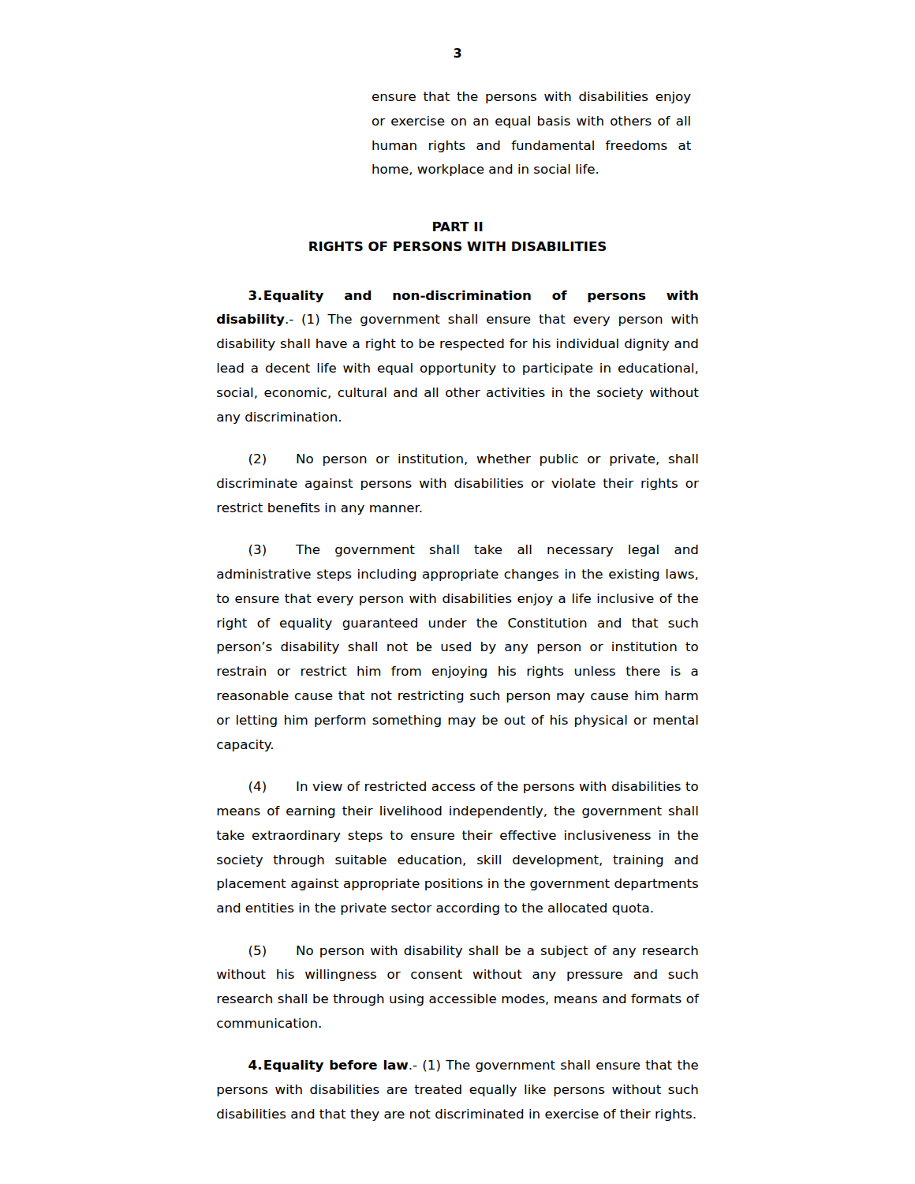3
ensure that the persons with disabilities enjoy or exercise on an equal basis with others of all human rights and fundamental freedoms at home, workplace and in social life.
PART II RIGHTS OF PERSONS WITH DISABILITIES
3. Equality and non-discrimination of persons with disability.- (1) The government shall ensure that every person with disability shall have a right to be respected for his individual dignity and lead a decent life with equal opportunity to participate in educational, social, economic, cultural and all other activities in the society without any discrimination.
(2) No person or institution, whether public or private, shall discriminate against persons with disabilities or violate their rights or restrict benefits in any manner.
(3) The government shall take all necessary legal and administrative steps including appropriate changes in the existing laws, to ensure that every person with disabilities enjoy a life inclusive of the right of equality guaranteed under the Constitution and that such person’s disability shall not be used by any person or institution to restrain or restrict him from enjoying his rights unless there is a reasonable cause that not restricting such person may cause him harm or letting him perform something may be out of his physical or mental capacity.
(4) In view of restricted access of the persons with disabilities to means of earning their livelihood independently, the government shall take extraordinary steps to ensure their effective inclusiveness in the society through suitable education, skill development, training and placement against appropriate positions in the government departments and entities in the private sector according to the allocated quota.
(5) No person with disability shall be a subject of any research without his willingness or consent without any pressure and such research shall be through using accessible modes, means and formats of communication.
4. Equality before law.- (1) The government shall ensure that the persons with disabilities are treated equally like persons without such disabilities and that they are not discriminated in exercise of their rights.